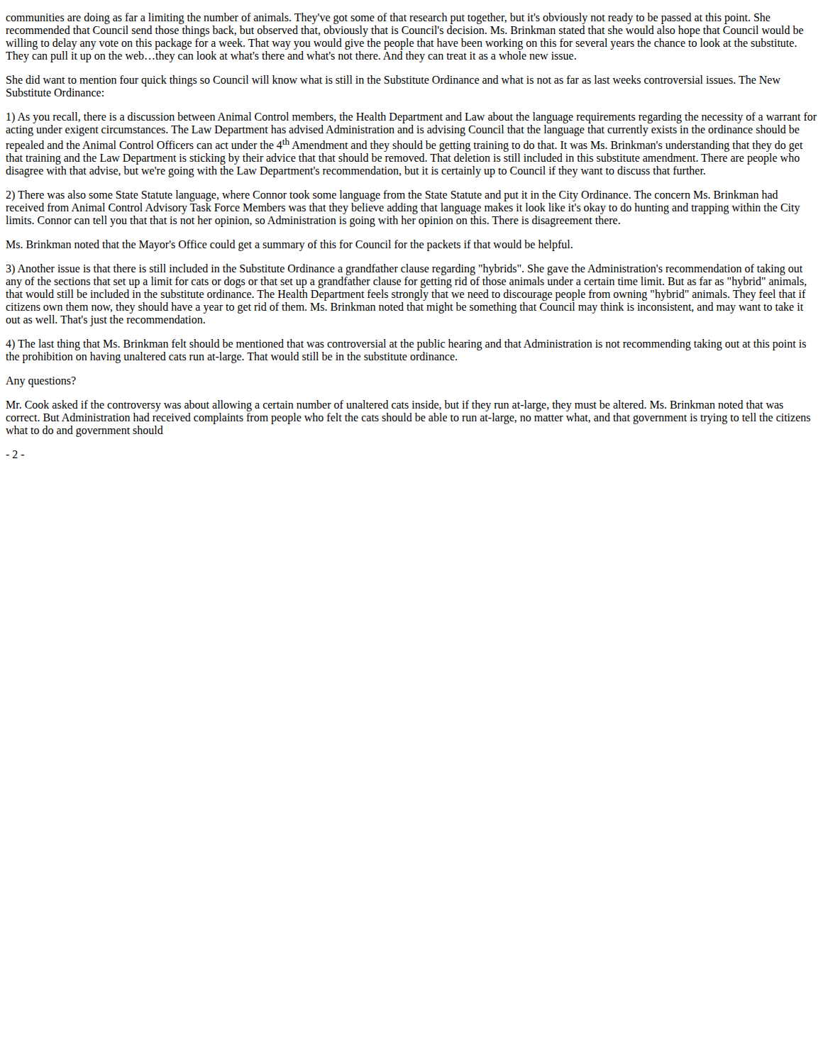communities are doing as far a limiting the number of animals. They've got some of that research put together, but it's obviously not ready to be passed at this point. She recommended that Council send those things back, but observed that, obviously that is Council's decision. Ms. Brinkman stated that she would also hope that Council would be willing to delay any vote on this package for a week. That way you would give the people that have been working on this for several years the chance to look at the substitute. They can pull it up on the web…they can look at what's there and what's not there. And they can treat it as a whole new issue.
She did want to mention four quick things so Council will know what is still in the Substitute Ordinance and what is not as far as last weeks controversial issues. The New Substitute Ordinance:
1) As you recall, there is a discussion between Animal Control members, the Health Department and Law about the language requirements regarding the necessity of a warrant for acting under exigent circumstances. The Law Department has advised Administration and is advising Council that the language that currently exists in the ordinance should be repealed and the Animal Control Officers can act under the 4th Amendment and they should be getting training to do that. It was Ms. Brinkman's understanding that they do get that training and the Law Department is sticking by their advice that that should be removed. That deletion is still included in this substitute amendment. There are people who disagree with that advise, but we're going with the Law Department's recommendation, but it is certainly up to Council if they want to discuss that further.
2) There was also some State Statute language, where Connor took some language from the State Statute and put it in the City Ordinance. The concern Ms. Brinkman had received from Animal Control Advisory Task Force Members was that they believe adding that language makes it look like it's okay to do hunting and trapping within the City limits. Connor can tell you that that is not her opinion, so Administration is going with her opinion on this. There is disagreement there.
Ms. Brinkman noted that the Mayor's Office could get a summary of this for Council for the packets if that would be helpful.
3) Another issue is that there is still included in the Substitute Ordinance a grandfather clause regarding "hybrids". She gave the Administration's recommendation of taking out any of the sections that set up a limit for cats or dogs or that set up a grandfather clause for getting rid of those animals under a certain time limit. But as far as "hybrid" animals, that would still be included in the substitute ordinance. The Health Department feels strongly that we need to discourage people from owning "hybrid" animals. They feel that if citizens own them now, they should have a year to get rid of them. Ms. Brinkman noted that might be something that Council may think is inconsistent, and may want to take it out as well. That's just the recommendation.
4) The last thing that Ms. Brinkman felt should be mentioned that was controversial at the public hearing and that Administration is not recommending taking out at this point is the prohibition on having unaltered cats run at-large. That would still be in the substitute ordinance.
Any questions?
Mr. Cook asked if the controversy was about allowing a certain number of unaltered cats inside, but if they run at-large, they must be altered. Ms. Brinkman noted that was correct. But Administration had received complaints from people who felt the cats should be able to run at-large, no matter what, and that government is trying to tell the citizens what to do and government should
- 2 -